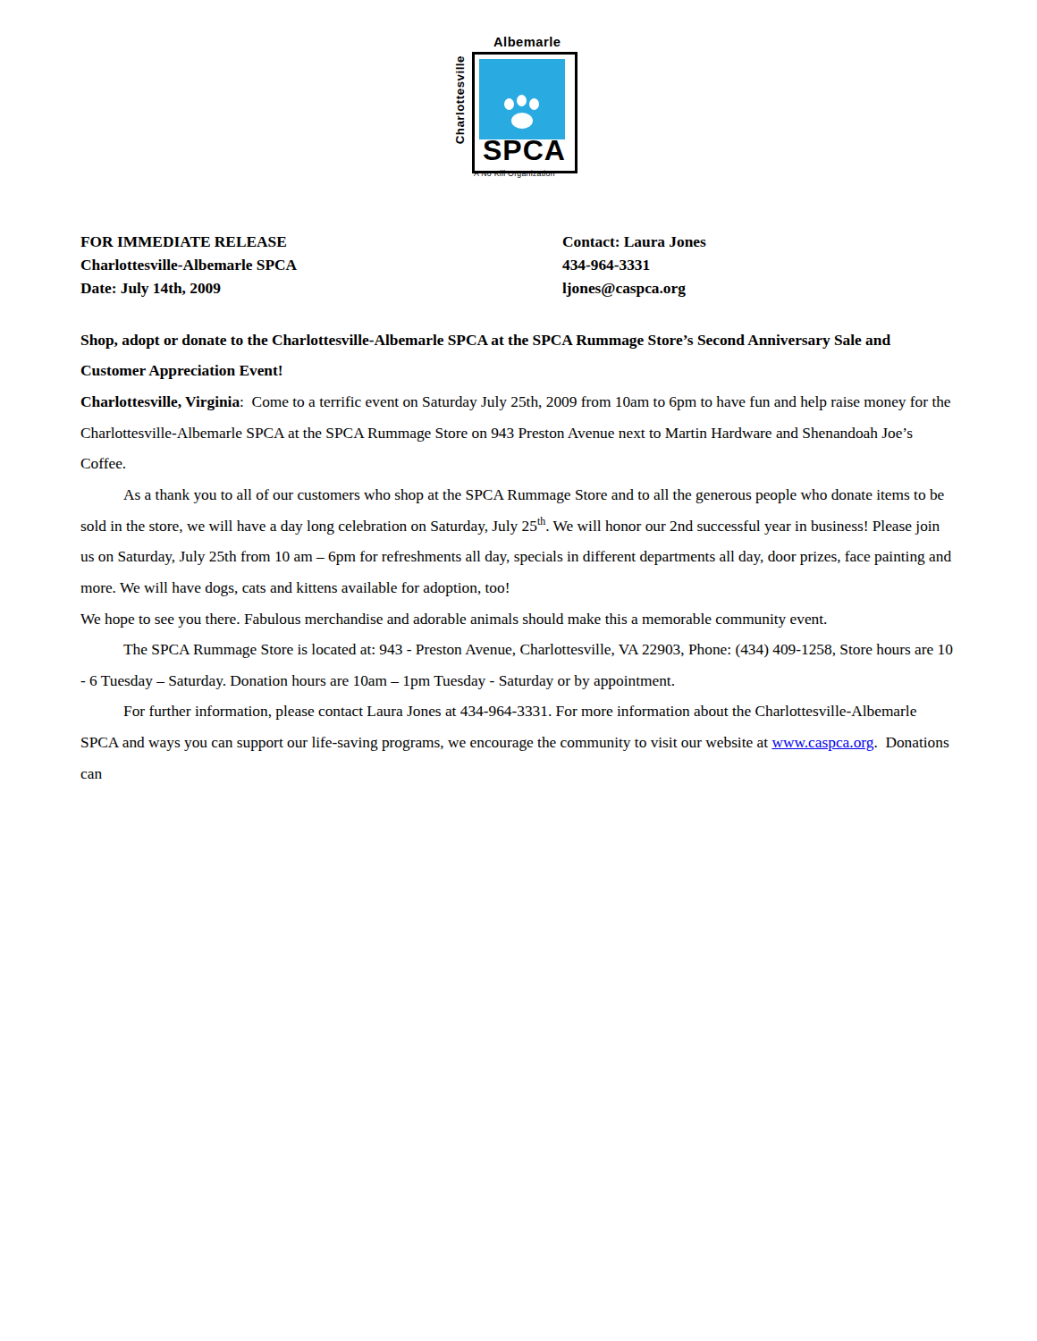Albemarle
Charlottesville
SPCA
A No Kill Organization
| FOR IMMEDIATE RELEASE | Contact: Laura Jones |
| Charlottesville-Albemarle SPCA | 434-964-3331 |
| Date: July 14th, 2009 | ljones@caspca.org |
Shop, adopt or donate to the Charlottesville-Albemarle SPCA at the SPCA Rummage Store’s Second Anniversary Sale and Customer Appreciation Event!
Charlottesville, Virginia: Come to a terrific event on Saturday July 25th, 2009 from 10am to 6pm to have fun and help raise money for the Charlottesville-Albemarle SPCA at the SPCA Rummage Store on 943 Preston Avenue next to Martin Hardware and Shenandoah Joe’s Coffee.
As a thank you to all of our customers who shop at the SPCA Rummage Store and to all the generous people who donate items to be sold in the store, we will have a day long celebration on Saturday, July 25th. We will honor our 2nd successful year in business! Please join us on Saturday, July 25th from 10 am – 6pm for refreshments all day, specials in different departments all day, door prizes, face painting and more. We will have dogs, cats and kittens available for adoption, too!
We hope to see you there. Fabulous merchandise and adorable animals should make this a memorable community event.
The SPCA Rummage Store is located at: 943 - Preston Avenue, Charlottesville, VA 22903, Phone: (434) 409-1258, Store hours are 10 - 6 Tuesday – Saturday. Donation hours are 10am – 1pm Tuesday - Saturday or by appointment.
For further information, please contact Laura Jones at 434-964-3331. For more information about the Charlottesville-Albemarle SPCA and ways you can support our life-saving programs, we encourage the community to visit our website at www.caspca.org. Donations can